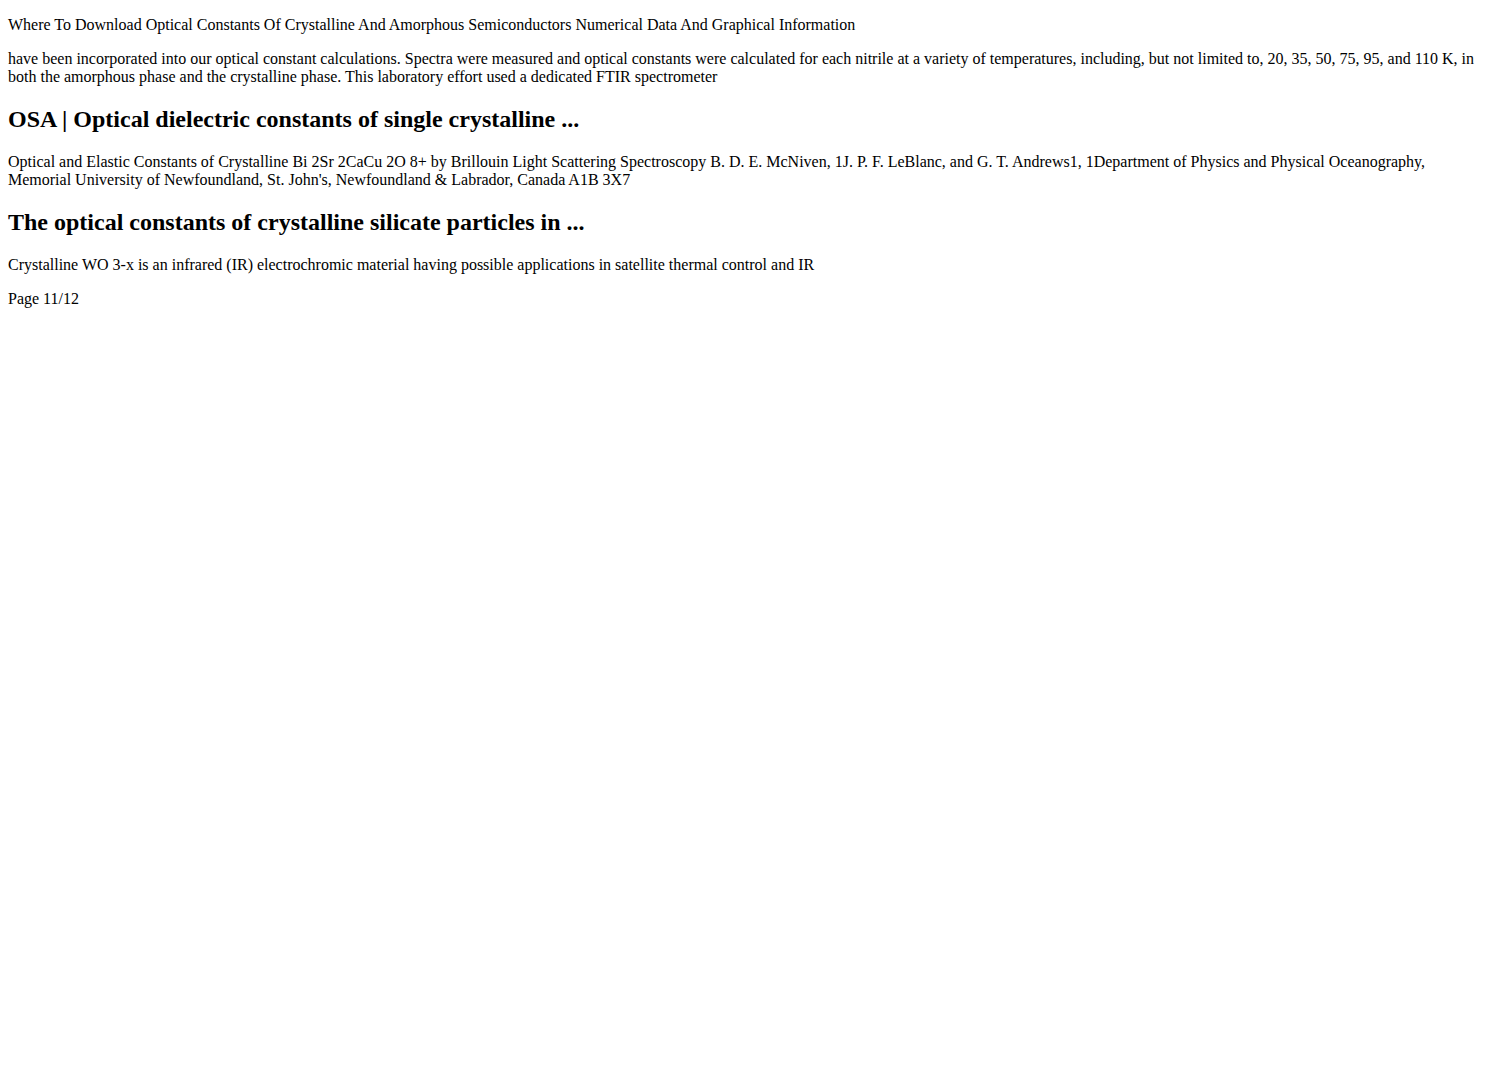Where To Download Optical Constants Of Crystalline And Amorphous Semiconductors Numerical Data And Graphical Information
have been incorporated into our optical constant calculations. Spectra were measured and optical constants were calculated for each nitrile at a variety of temperatures, including, but not limited to, 20, 35, 50, 75, 95, and 110 K, in both the amorphous phase and the crystalline phase. This laboratory effort used a dedicated FTIR spectrometer
OSA | Optical dielectric constants of single crystalline ...
Optical and Elastic Constants of Crystalline Bi 2Sr 2CaCu 2O 8+ by Brillouin Light Scattering Spectroscopy B. D. E. McNiven, 1J. P. F. LeBlanc, and G. T. Andrews1, 1Department of Physics and Physical Oceanography, Memorial University of Newfoundland, St. John's, Newfoundland & Labrador, Canada A1B 3X7
The optical constants of crystalline silicate particles in ...
Crystalline WO 3-x is an infrared (IR) electrochromic material having possible applications in satellite thermal control and IR
Page 11/12